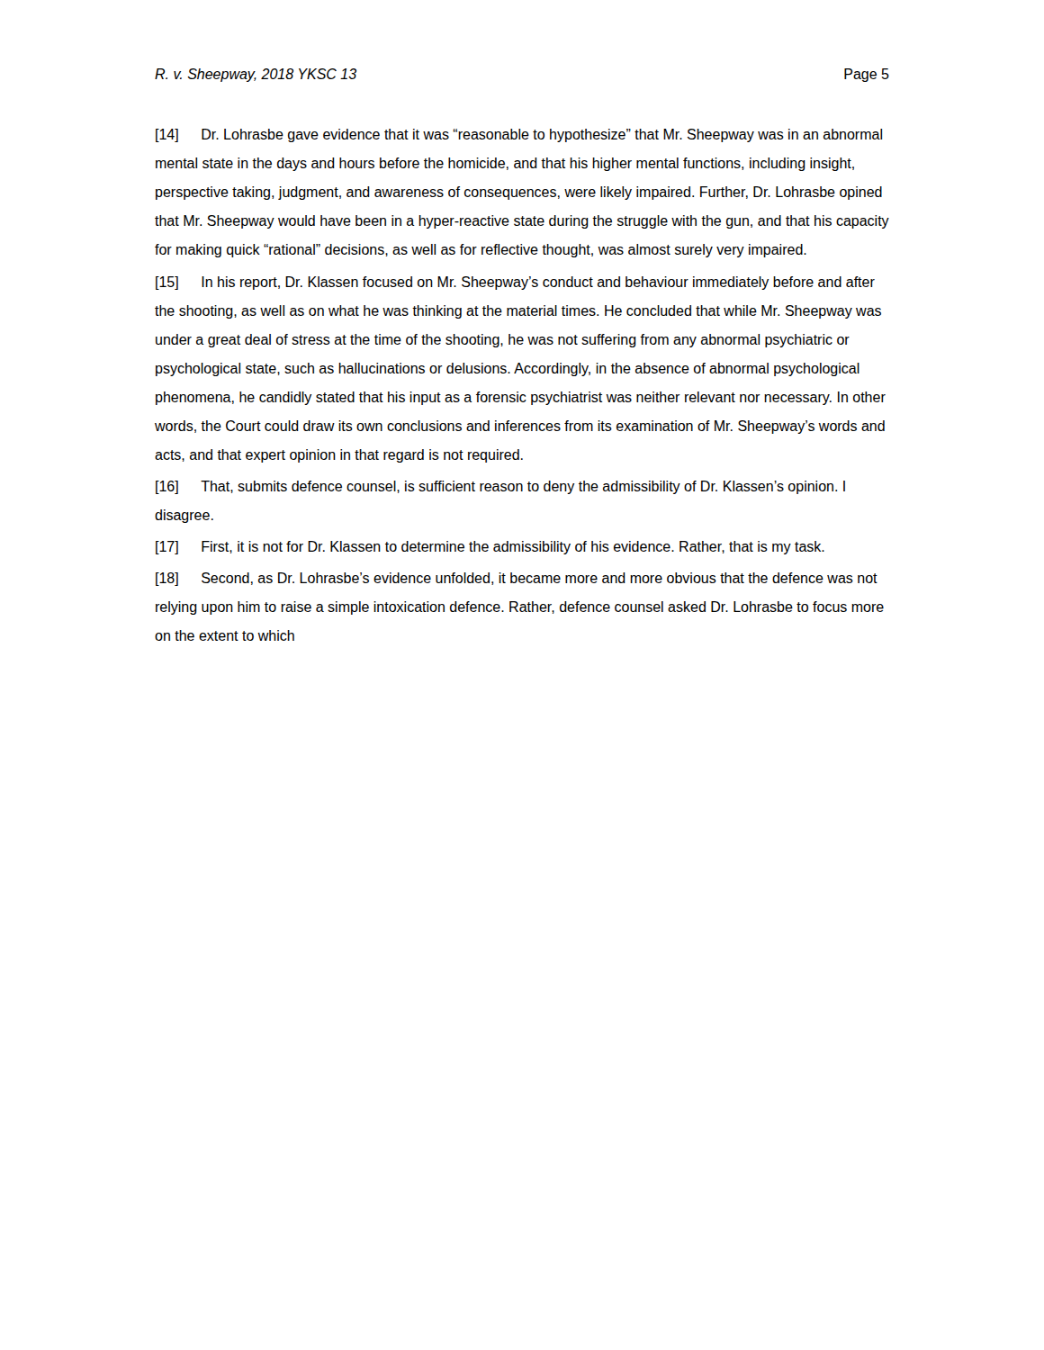R. v. Sheepway, 2018 YKSC 13
Page 5
[14] Dr. Lohrasbe gave evidence that it was “reasonable to hypothesize” that Mr. Sheepway was in an abnormal mental state in the days and hours before the homicide, and that his higher mental functions, including insight, perspective taking, judgment, and awareness of consequences, were likely impaired. Further, Dr. Lohrasbe opined that Mr. Sheepway would have been in a hyper-reactive state during the struggle with the gun, and that his capacity for making quick “rational” decisions, as well as for reflective thought, was almost surely very impaired.
[15] In his report, Dr. Klassen focused on Mr. Sheepway’s conduct and behaviour immediately before and after the shooting, as well as on what he was thinking at the material times. He concluded that while Mr. Sheepway was under a great deal of stress at the time of the shooting, he was not suffering from any abnormal psychiatric or psychological state, such as hallucinations or delusions. Accordingly, in the absence of abnormal psychological phenomena, he candidly stated that his input as a forensic psychiatrist was neither relevant nor necessary. In other words, the Court could draw its own conclusions and inferences from its examination of Mr. Sheepway’s words and acts, and that expert opinion in that regard is not required.
[16] That, submits defence counsel, is sufficient reason to deny the admissibility of Dr. Klassen’s opinion. I disagree.
[17] First, it is not for Dr. Klassen to determine the admissibility of his evidence. Rather, that is my task.
[18] Second, as Dr. Lohrasbe’s evidence unfolded, it became more and more obvious that the defence was not relying upon him to raise a simple intoxication defence. Rather, defence counsel asked Dr. Lohrasbe to focus more on the extent to which